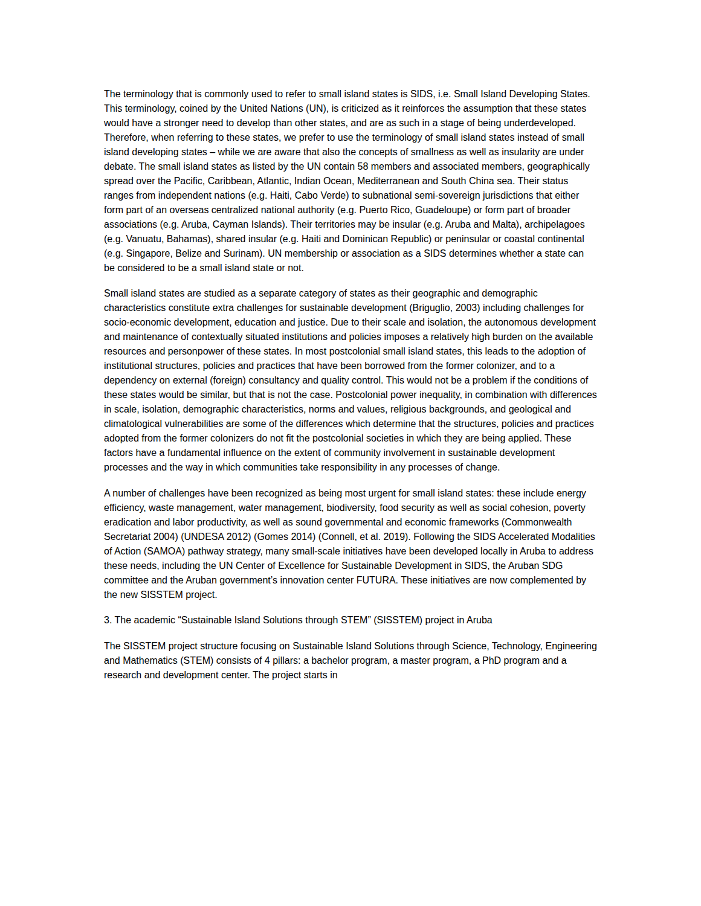The terminology that is commonly used to refer to small island states is SIDS, i.e. Small Island Developing States. This terminology, coined by the United Nations (UN), is criticized as it reinforces the assumption that these states would have a stronger need to develop than other states, and are as such in a stage of being underdeveloped. Therefore, when referring to these states, we prefer to use the terminology of small island states instead of small island developing states – while we are aware that also the concepts of smallness as well as insularity are under debate. The small island states as listed by the UN contain 58 members and associated members, geographically spread over the Pacific, Caribbean, Atlantic, Indian Ocean, Mediterranean and South China sea. Their status ranges from independent nations (e.g. Haiti, Cabo Verde) to subnational semi-sovereign jurisdictions that either form part of an overseas centralized national authority (e.g. Puerto Rico, Guadeloupe) or form part of broader associations (e.g. Aruba, Cayman Islands). Their territories may be insular (e.g. Aruba and Malta), archipelagoes (e.g. Vanuatu, Bahamas), shared insular (e.g. Haiti and Dominican Republic) or peninsular or coastal continental (e.g. Singapore, Belize and Surinam). UN membership or association as a SIDS determines whether a state can be considered to be a small island state or not.
Small island states are studied as a separate category of states as their geographic and demographic characteristics constitute extra challenges for sustainable development (Briguglio, 2003) including challenges for socio-economic development, education and justice. Due to their scale and isolation, the autonomous development and maintenance of contextually situated institutions and policies imposes a relatively high burden on the available resources and personpower of these states. In most postcolonial small island states, this leads to the adoption of institutional structures, policies and practices that have been borrowed from the former colonizer, and to a dependency on external (foreign) consultancy and quality control. This would not be a problem if the conditions of these states would be similar, but that is not the case. Postcolonial power inequality, in combination with differences in scale, isolation, demographic characteristics, norms and values, religious backgrounds, and geological and climatological vulnerabilities are some of the differences which determine that the structures, policies and practices adopted from the former colonizers do not fit the postcolonial societies in which they are being applied. These factors have a fundamental influence on the extent of community involvement in sustainable development processes and the way in which communities take responsibility in any processes of change.
A number of challenges have been recognized as being most urgent for small island states: these include energy efficiency, waste management, water management, biodiversity, food security as well as social cohesion, poverty eradication and labor productivity, as well as sound governmental and economic frameworks (Commonwealth Secretariat 2004) (UNDESA 2012) (Gomes 2014) (Connell, et al. 2019). Following the SIDS Accelerated Modalities of Action (SAMOA) pathway strategy, many small-scale initiatives have been developed locally in Aruba to address these needs, including the UN Center of Excellence for Sustainable Development in SIDS, the Aruban SDG committee and the Aruban government’s innovation center FUTURA. These initiatives are now complemented by the new SISSTEM project.
3. The academic “Sustainable Island Solutions through STEM” (SISSTEM) project in Aruba
The SISSTEM project structure focusing on Sustainable Island Solutions through Science, Technology, Engineering and Mathematics (STEM) consists of 4 pillars: a bachelor program, a master program, a PhD program and a research and development center. The project starts in